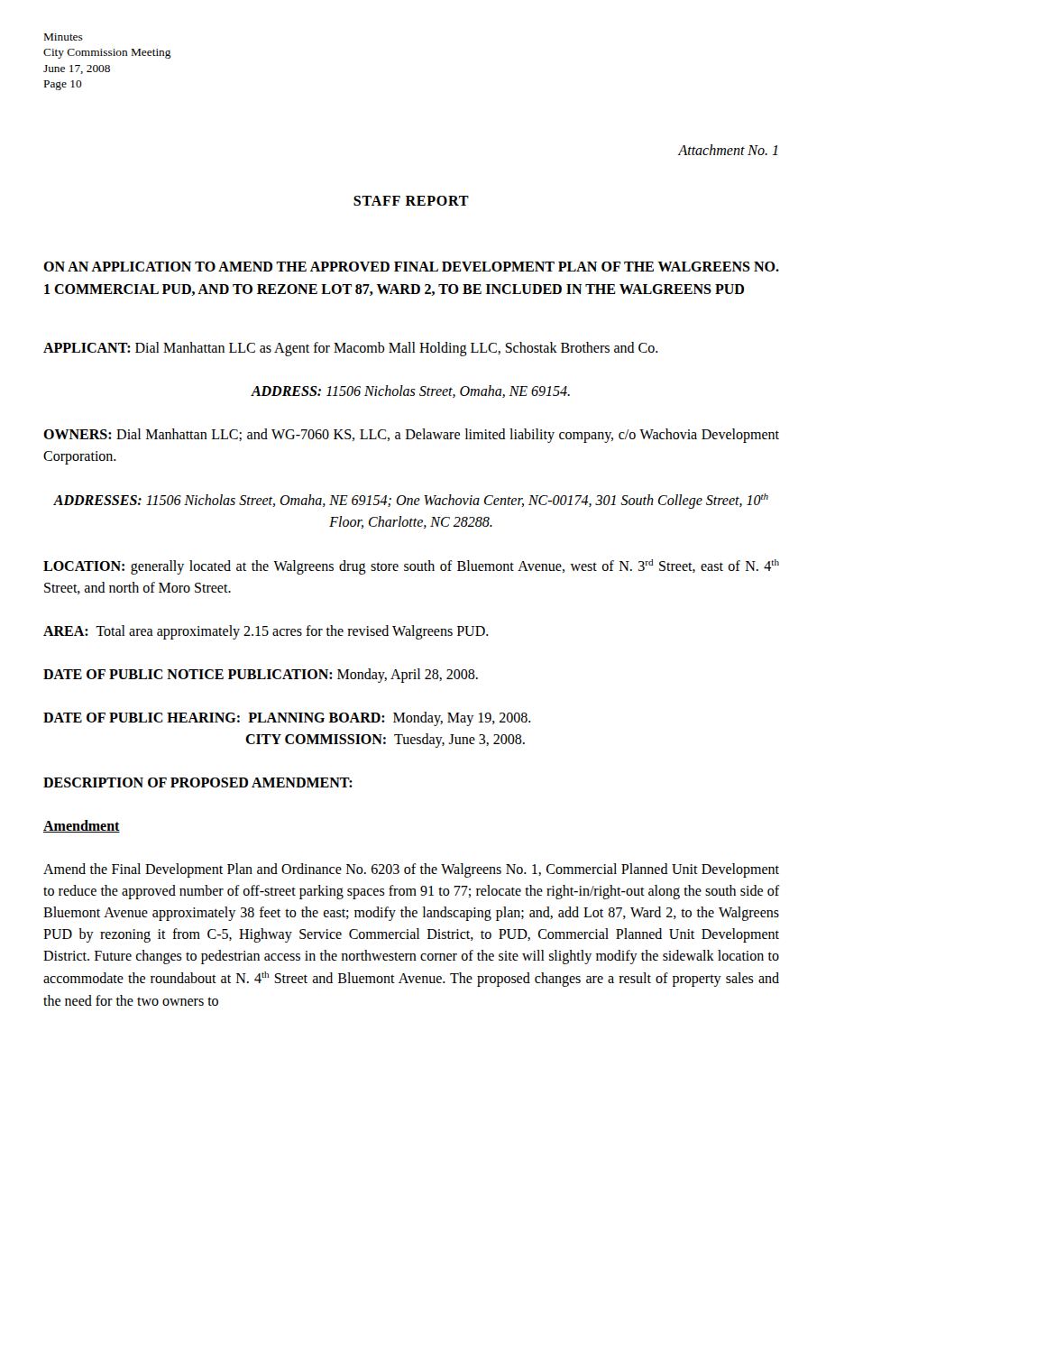Minutes
City Commission Meeting
June 17, 2008
Page 10
Attachment No. 1
STAFF REPORT
ON AN APPLICATION TO AMEND THE APPROVED FINAL DEVELOPMENT PLAN OF THE WALGREENS NO. 1 COMMERCIAL PUD, AND TO REZONE LOT 87, WARD 2, TO BE INCLUDED IN THE WALGREENS PUD
APPLICANT: Dial Manhattan LLC as Agent for Macomb Mall Holding LLC, Schostak Brothers and Co.
ADDRESS: 11506 Nicholas Street, Omaha, NE 69154.
OWNERS: Dial Manhattan LLC; and WG-7060 KS, LLC, a Delaware limited liability company, c/o Wachovia Development Corporation.
ADDRESSES: 11506 Nicholas Street, Omaha, NE 69154; One Wachovia Center, NC-00174, 301 South College Street, 10th Floor, Charlotte, NC 28288.
LOCATION: generally located at the Walgreens drug store south of Bluemont Avenue, west of N. 3rd Street, east of N. 4th Street, and north of Moro Street.
AREA: Total area approximately 2.15 acres for the revised Walgreens PUD.
DATE OF PUBLIC NOTICE PUBLICATION: Monday, April 28, 2008.
DATE OF PUBLIC HEARING: PLANNING BOARD: Monday, May 19, 2008.
CITY COMMISSION: Tuesday, June 3, 2008.
DESCRIPTION OF PROPOSED AMENDMENT:
Amendment
Amend the Final Development Plan and Ordinance No. 6203 of the Walgreens No. 1, Commercial Planned Unit Development to reduce the approved number of off-street parking spaces from 91 to 77; relocate the right-in/right-out along the south side of Bluemont Avenue approximately 38 feet to the east; modify the landscaping plan; and, add Lot 87, Ward 2, to the Walgreens PUD by rezoning it from C-5, Highway Service Commercial District, to PUD, Commercial Planned Unit Development District. Future changes to pedestrian access in the northwestern corner of the site will slightly modify the sidewalk location to accommodate the roundabout at N. 4th Street and Bluemont Avenue. The proposed changes are a result of property sales and the need for the two owners to